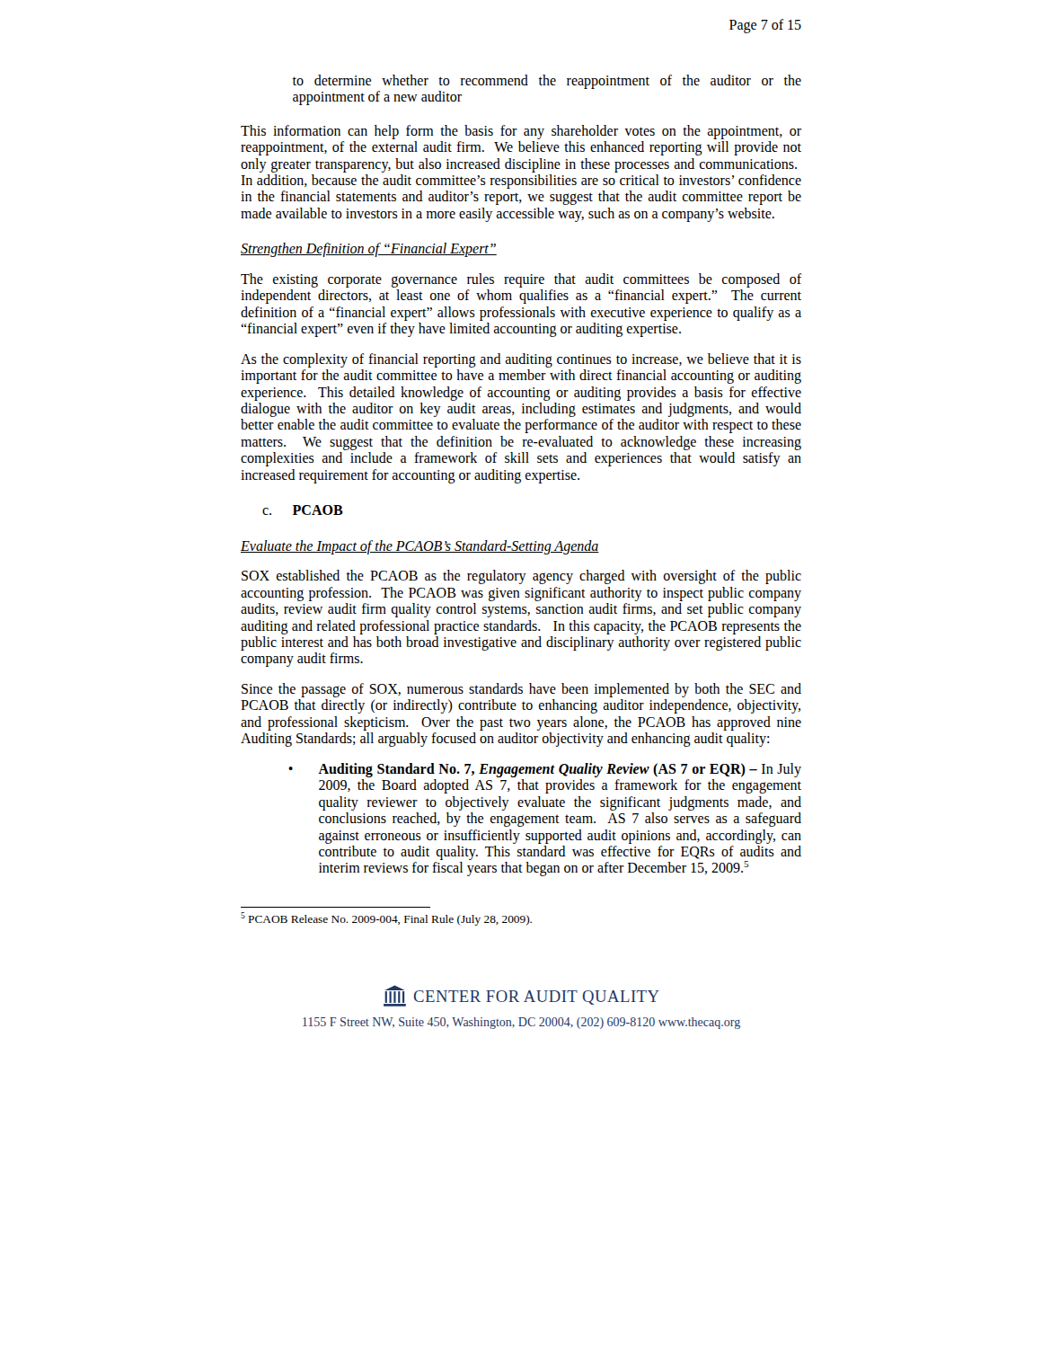Page 7 of 15
to determine whether to recommend the reappointment of the auditor or the appointment of a new auditor
This information can help form the basis for any shareholder votes on the appointment, or reappointment, of the external audit firm. We believe this enhanced reporting will provide not only greater transparency, but also increased discipline in these processes and communications. In addition, because the audit committee’s responsibilities are so critical to investors’ confidence in the financial statements and auditor’s report, we suggest that the audit committee report be made available to investors in a more easily accessible way, such as on a company’s website.
Strengthen Definition of “Financial Expert”
The existing corporate governance rules require that audit committees be composed of independent directors, at least one of whom qualifies as a “financial expert.” The current definition of a “financial expert” allows professionals with executive experience to qualify as a “financial expert” even if they have limited accounting or auditing expertise.
As the complexity of financial reporting and auditing continues to increase, we believe that it is important for the audit committee to have a member with direct financial accounting or auditing experience. This detailed knowledge of accounting or auditing provides a basis for effective dialogue with the auditor on key audit areas, including estimates and judgments, and would better enable the audit committee to evaluate the performance of the auditor with respect to these matters. We suggest that the definition be re-evaluated to acknowledge these increasing complexities and include a framework of skill sets and experiences that would satisfy an increased requirement for accounting or auditing expertise.
c. PCAOB
Evaluate the Impact of the PCAOB’s Standard-Setting Agenda
SOX established the PCAOB as the regulatory agency charged with oversight of the public accounting profession. The PCAOB was given significant authority to inspect public company audits, review audit firm quality control systems, sanction audit firms, and set public company auditing and related professional practice standards. In this capacity, the PCAOB represents the public interest and has both broad investigative and disciplinary authority over registered public company audit firms.
Since the passage of SOX, numerous standards have been implemented by both the SEC and PCAOB that directly (or indirectly) contribute to enhancing auditor independence, objectivity, and professional skepticism. Over the past two years alone, the PCAOB has approved nine Auditing Standards; all arguably focused on auditor objectivity and enhancing audit quality:
Auditing Standard No. 7, Engagement Quality Review (AS 7 or EQR) – In July 2009, the Board adopted AS 7, that provides a framework for the engagement quality reviewer to objectively evaluate the significant judgments made, and conclusions reached, by the engagement team. AS 7 also serves as a safeguard against erroneous or insufficiently supported audit opinions and, accordingly, can contribute to audit quality. This standard was effective for EQRs of audits and interim reviews for fiscal years that began on or after December 15, 2009.5
5 PCAOB Release No. 2009-004, Final Rule (July 28, 2009).
CENTER FOR AUDIT QUALITY
1155 F Street NW, Suite 450, Washington, DC 20004, (202) 609-8120 www.thecaq.org